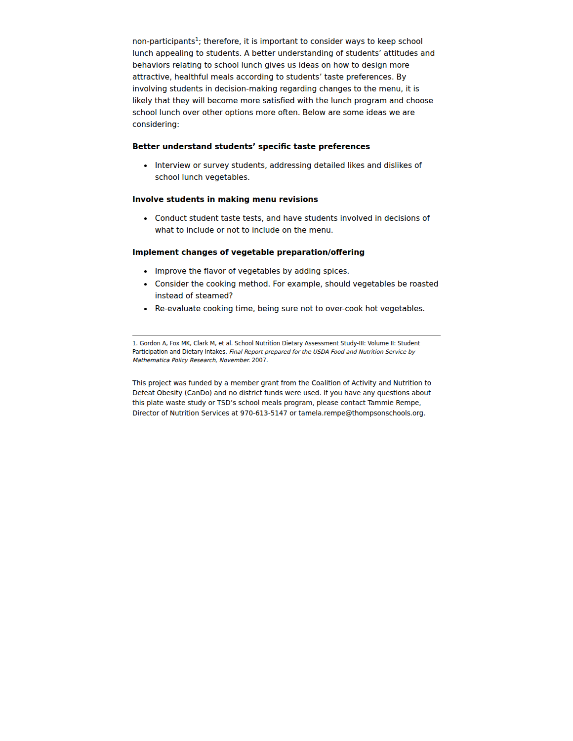non-participants1; therefore, it is important to consider ways to keep school lunch appealing to students. A better understanding of students’ attitudes and behaviors relating to school lunch gives us ideas on how to design more attractive, healthful meals according to students’ taste preferences. By involving students in decision-making regarding changes to the menu, it is likely that they will become more satisfied with the lunch program and choose school lunch over other options more often. Below are some ideas we are considering:
Better understand students’ specific taste preferences
Interview or survey students, addressing detailed likes and dislikes of school lunch vegetables.
Involve students in making menu revisions
Conduct student taste tests, and have students involved in decisions of what to include or not to include on the menu.
Implement changes of vegetable preparation/offering
Improve the flavor of vegetables by adding spices.
Consider the cooking method. For example, should vegetables be roasted instead of steamed?
Re-evaluate cooking time, being sure not to over-cook hot vegetables.
1. Gordon A, Fox MK, Clark M, et al. School Nutrition Dietary Assessment Study-III: Volume II: Student Participation and Dietary Intakes. Final Report prepared for the USDA Food and Nutrition Service by Mathematica Policy Research, November. 2007.
This project was funded by a member grant from the Coalition of Activity and Nutrition to Defeat Obesity (CanDo) and no district funds were used. If you have any questions about this plate waste study or TSD’s school meals program, please contact Tammie Rempe, Director of Nutrition Services at 970-613-5147 or tamela.rempe@thompsonschools.org.